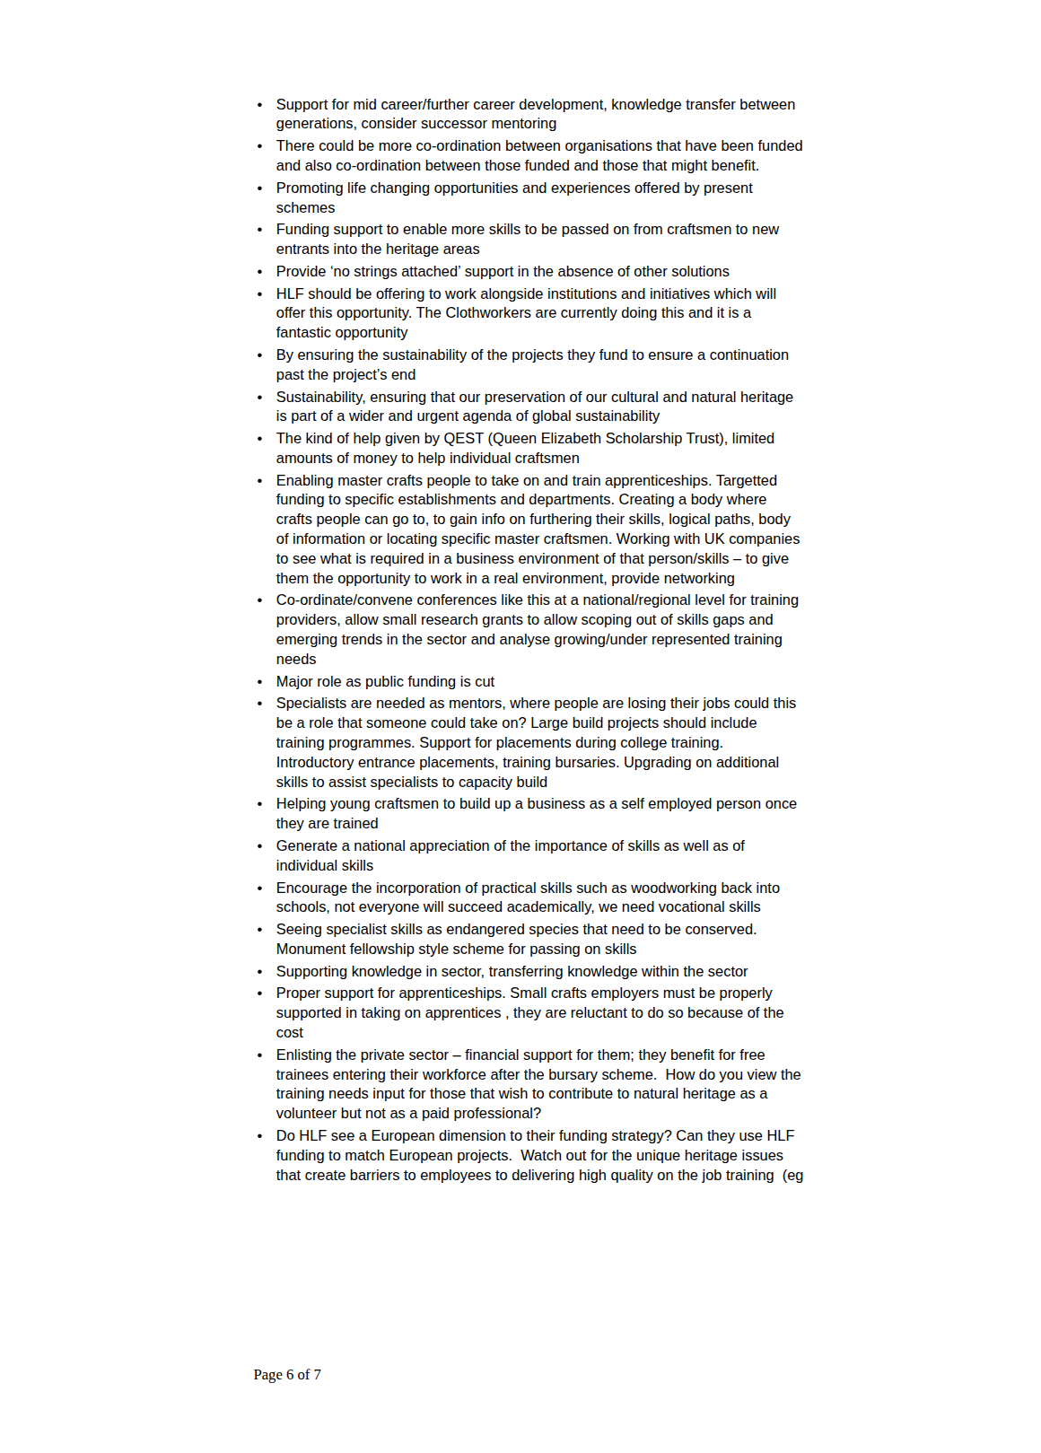Support for mid career/further career development, knowledge transfer between generations, consider successor mentoring
There could be more co-ordination between organisations that have been funded and also co-ordination between those funded and those that might benefit.
Promoting life changing opportunities and experiences offered by present schemes
Funding support to enable more skills to be passed on from craftsmen to new entrants into the heritage areas
Provide ‘no strings attached’ support in the absence of other solutions
HLF should be offering to work alongside institutions and initiatives which will offer this opportunity. The Clothworkers are currently doing this and it is a fantastic opportunity
By ensuring the sustainability of the projects they fund to ensure a continuation past the project’s end
Sustainability, ensuring that our preservation of our cultural and natural heritage is part of a wider and urgent agenda of global sustainability
The kind of help given by QEST (Queen Elizabeth Scholarship Trust), limited amounts of money to help individual craftsmen
Enabling master crafts people to take on and train apprenticeships. Targetted funding to specific establishments and departments. Creating a body where crafts people can go to, to gain info on furthering their skills, logical paths, body of information or locating specific master craftsmen. Working with UK companies to see what is required in a business environment of that person/skills – to give them the opportunity to work in a real environment, provide networking
Co-ordinate/convene conferences like this at a national/regional level for training providers, allow small research grants to allow scoping out of skills gaps and emerging trends in the sector and analyse growing/under represented training needs
Major role as public funding is cut
Specialists are needed as mentors, where people are losing their jobs could this be a role that someone could take on? Large build projects should include training programmes. Support for placements during college training. Introductory entrance placements, training bursaries. Upgrading on additional skills to assist specialists to capacity build
Helping young craftsmen to build up a business as a self employed person once they are trained
Generate a national appreciation of the importance of skills as well as of individual skills
Encourage the incorporation of practical skills such as woodworking back into schools, not everyone will succeed academically, we need vocational skills
Seeing specialist skills as endangered species that need to be conserved. Monument fellowship style scheme for passing on skills
Supporting knowledge in sector, transferring knowledge within the sector
Proper support for apprenticeships. Small crafts employers must be properly supported in taking on apprentices , they are reluctant to do so because of the cost
Enlisting the private sector – financial support for them; they benefit for free trainees entering their workforce after the bursary scheme. How do you view the training needs input for those that wish to contribute to natural heritage as a volunteer but not as a paid professional?
Do HLF see a European dimension to their funding strategy? Can they use HLF funding to match European projects. Watch out for the unique heritage issues that create barriers to employees to delivering high quality on the job training (eg
Page 6 of 7